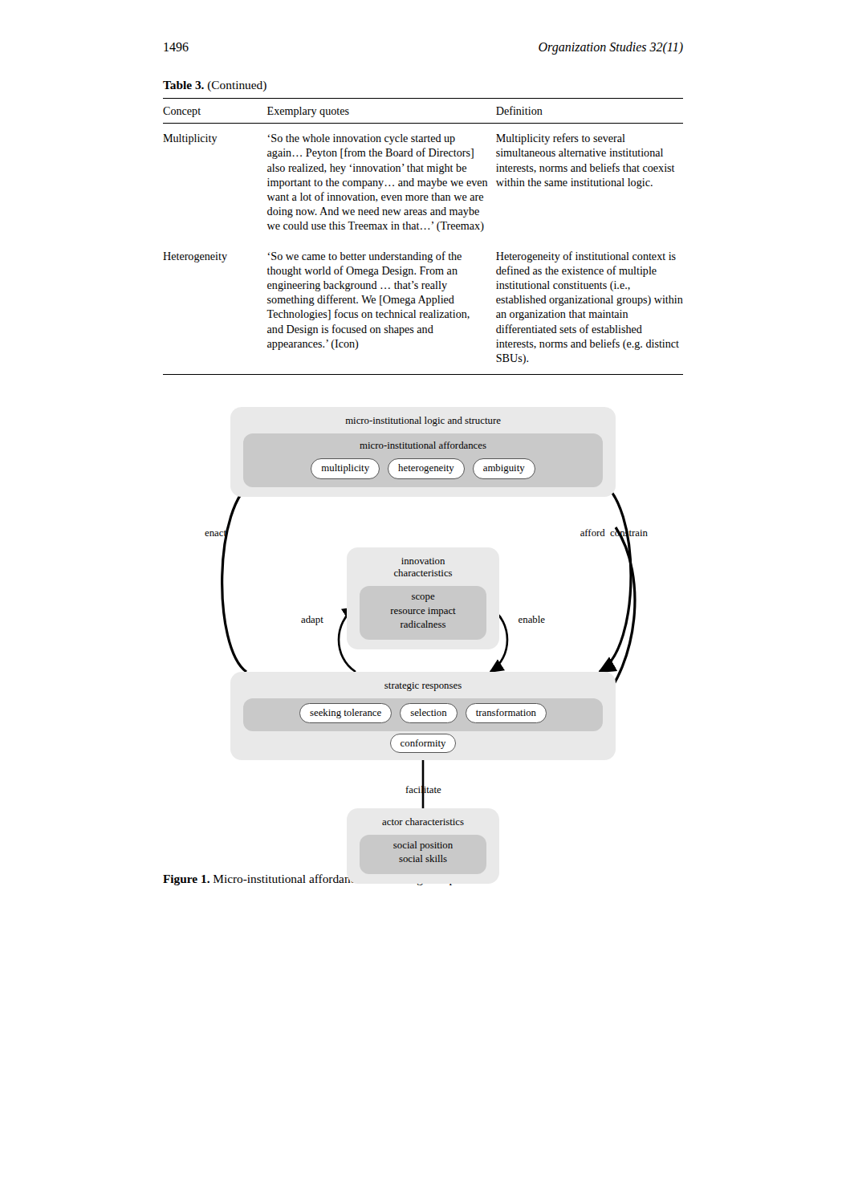1496 Organization Studies 32(11)
Table 3. (Continued)
| Concept | Exemplary quotes | Definition |
| --- | --- | --- |
| Multiplicity | ‘So the whole innovation cycle started up again… Peyton [from the Board of Directors] also realized, hey ‘innovation’ that might be important to the company… and maybe we even want a lot of innovation, even more than we are doing now. And we need new areas and maybe we could use this Treemax in that…’ (Treemax) | Multiplicity refers to several simultaneous alternative institutional interests, norms and beliefs that coexist within the same institutional logic. |
| Heterogeneity | ‘So we came to better understanding of the thought world of Omega Design. From an engineering background … that’s really something different. We [Omega Applied Technologies] focus on technical realization, and Design is focused on shapes and appearances.’ (Icon) | Heterogeneity of institutional context is defined as the existence of multiple institutional constituents (i.e., established organizational groups) within an organization that maintain differentiated sets of established interests, norms and beliefs (e.g. distinct SBUs). |
micro-institutional logic and structure
micro-institutional affordances
multiplicity heterogeneity ambiguity
innovation
characteristics
scope resource impact radicalness
strategic responses
seeking tolerance selection transformation
conformity
actor characteristics
social position social skills
enact afford constrain adapt enable facilitate
Figure 1. Micro-institutional affordances and strategic responses